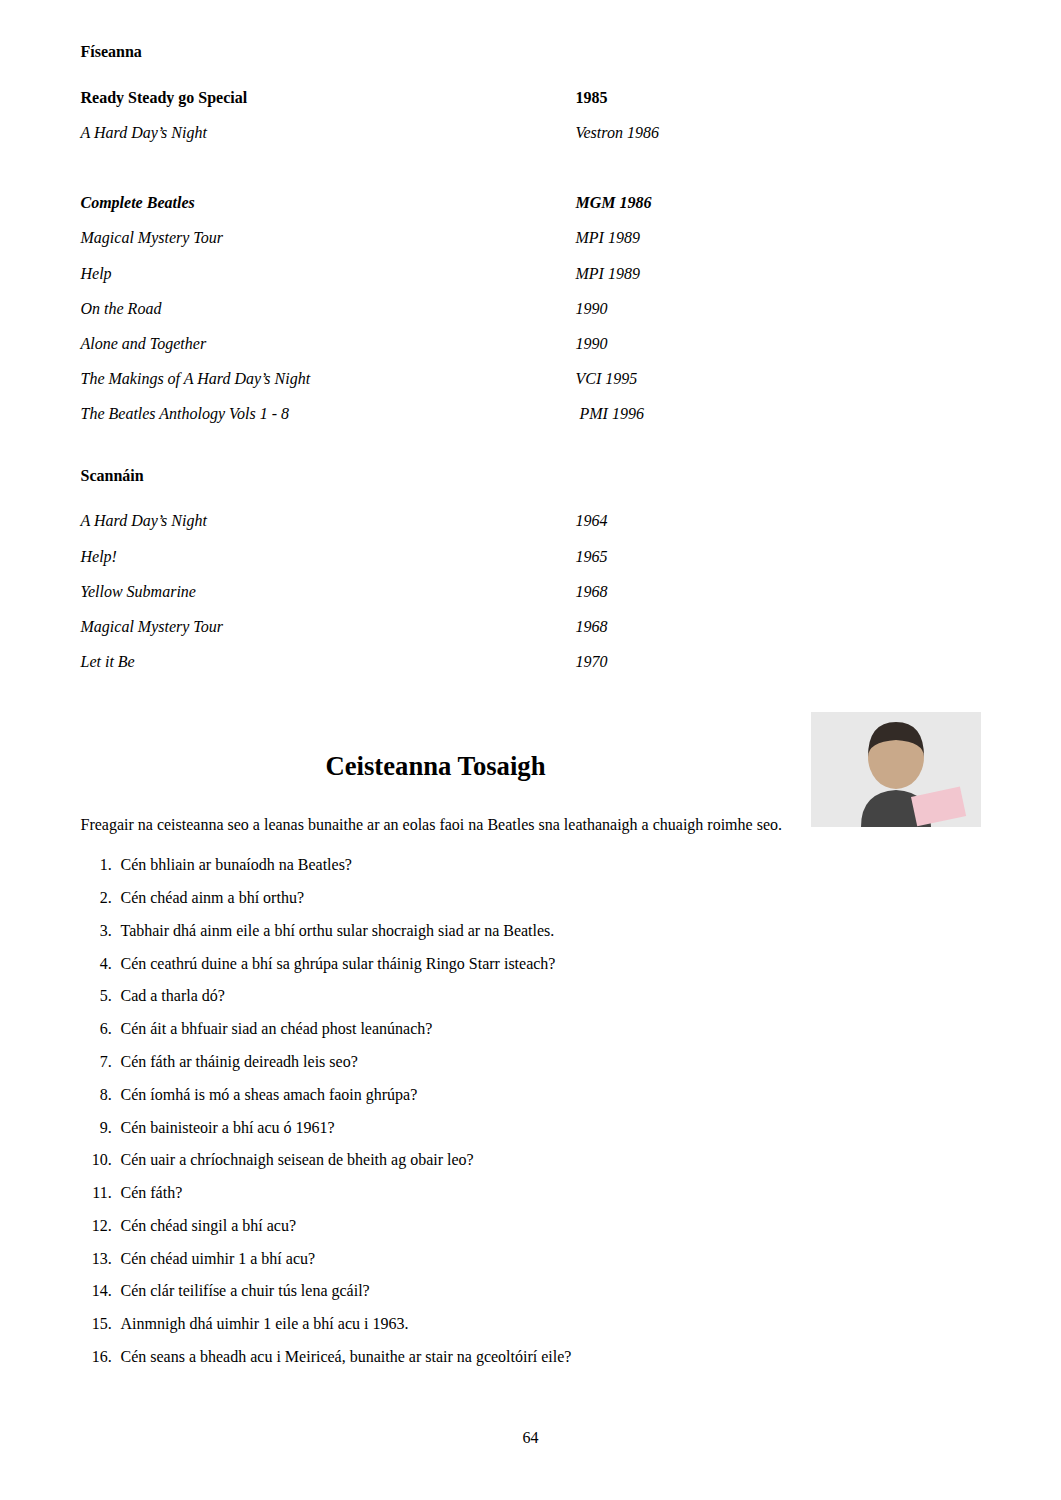Físeanna
| Ready Steady go Special | 1985 |
| A Hard Day’s Night | Vestron 1986 |
| Complete Beatles | MGM 1986 |
| Magical Mystery Tour | MPI 1989 |
| Help | MPI 1989 |
| On the Road | 1990 |
| Alone and Together | 1990 |
| The Makings of A Hard Day’s Night | VCI 1995 |
| The Beatles Anthology Vols 1 - 8 | PMI 1996 |
Scannáin
| A Hard Day’s Night | 1964 |
| Help! | 1965 |
| Yellow Submarine | 1968 |
| Magical Mystery Tour | 1968 |
| Let it Be | 1970 |
Ceisteanna Tosaigh
Freagair na ceisteanna seo a leanas bunaithe ar an eolas faoi na Beatles sna leathanaigh a chuaigh roimhe seo.
Cén bhliain ar bunaíodh na Beatles?
Cén chéad ainm a bhí orthu?
Tabhair dhá ainm eile a bhí orthu sular shocraigh siad ar na Beatles.
Cén ceathrú duine a bhí sa ghrúpa sular tháinig Ringo Starr isteach?
Cad a tharla dó?
Cén áit a bhfuair siad an chéad phost leanúnach?
Cén fáth ar tháinig deireadh leis seo?
Cén íomhá is mó a sheas amach faoin ghrúpa?
Cén bainisteoir a bhí acu ó 1961?
Cén uair a chríochnaigh seisean de bheith ag obair leo?
Cén fáth?
Cén chéad singil a bhí acu?
Cén chéad uimhir 1 a bhí acu?
Cén clár teilifíse a chuir tús lena gcáil?
Ainmnigh dhá uimhir 1 eile a bhí acu i 1963.
Cén seans a bheadh acu i Meiriceá, bunaithe ar stair na gceoltóirí eile?
64